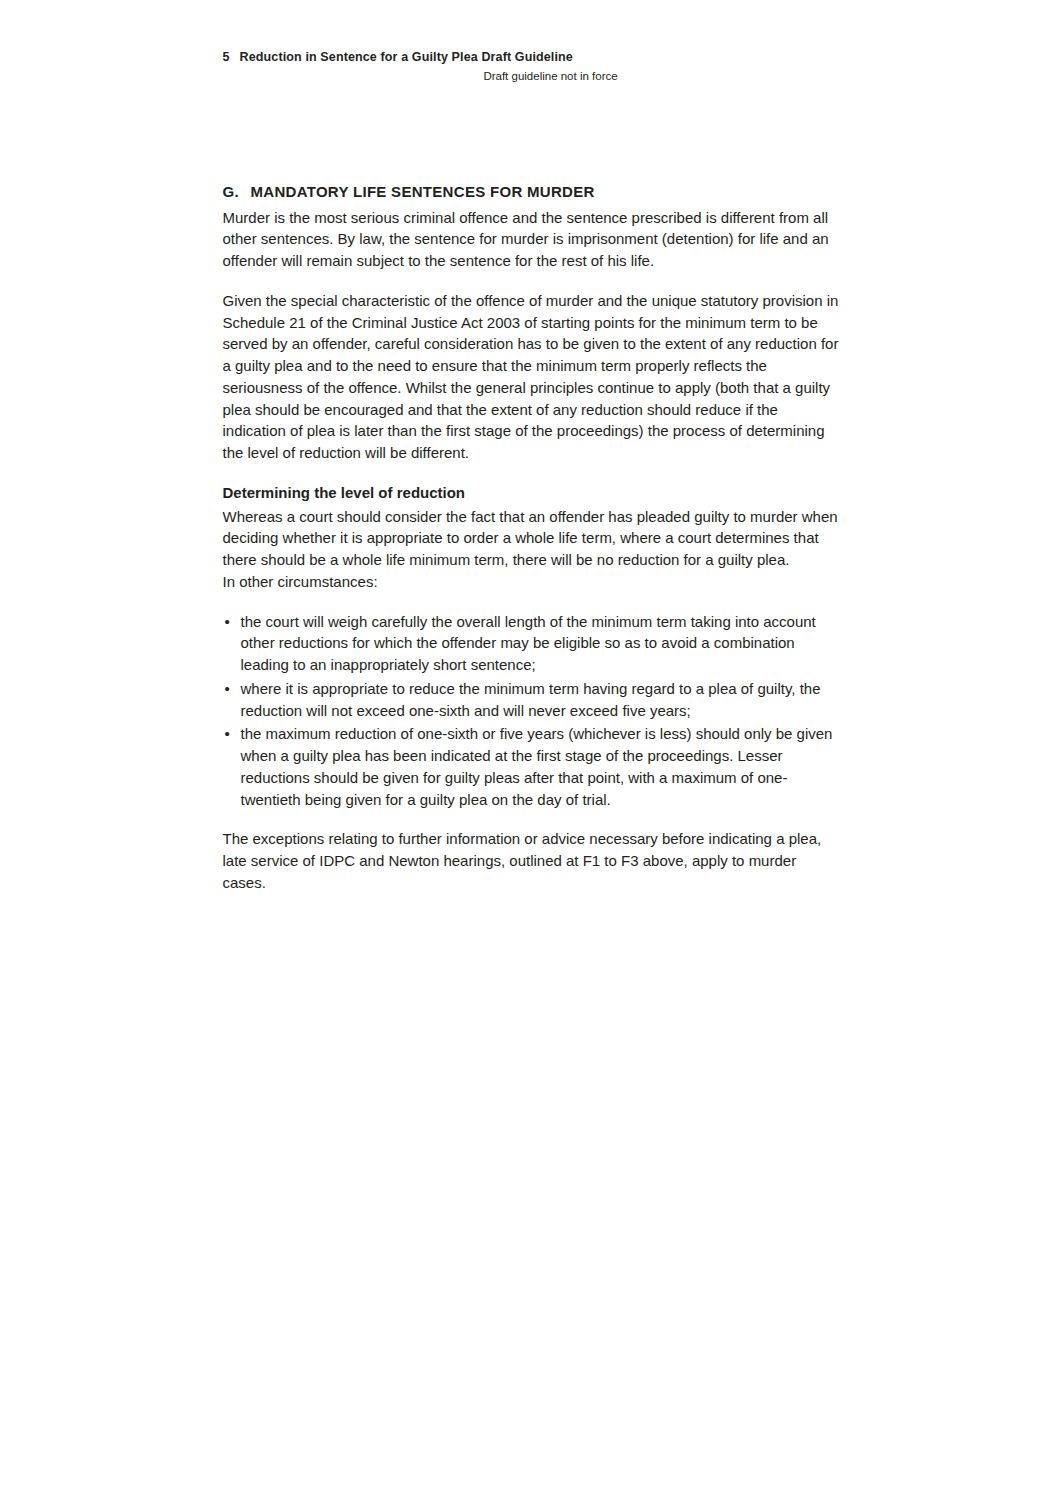5 Reduction in Sentence for a Guilty Plea Draft Guideline
Draft guideline not in force
G. Mandatory Life Sentences for Murder
Murder is the most serious criminal offence and the sentence prescribed is different from all other sentences. By law, the sentence for murder is imprisonment (detention) for life and an offender will remain subject to the sentence for the rest of his life.
Given the special characteristic of the offence of murder and the unique statutory provision in Schedule 21 of the Criminal Justice Act 2003 of starting points for the minimum term to be served by an offender, careful consideration has to be given to the extent of any reduction for a guilty plea and to the need to ensure that the minimum term properly reflects the seriousness of the offence. Whilst the general principles continue to apply (both that a guilty plea should be encouraged and that the extent of any reduction should reduce if the indication of plea is later than the first stage of the proceedings) the process of determining the level of reduction will be different.
Determining the level of reduction
Whereas a court should consider the fact that an offender has pleaded guilty to murder when deciding whether it is appropriate to order a whole life term, where a court determines that there should be a whole life minimum term, there will be no reduction for a guilty plea.
In other circumstances:
the court will weigh carefully the overall length of the minimum term taking into account other reductions for which the offender may be eligible so as to avoid a combination leading to an inappropriately short sentence;
where it is appropriate to reduce the minimum term having regard to a plea of guilty, the reduction will not exceed one-sixth and will never exceed five years;
the maximum reduction of one-sixth or five years (whichever is less) should only be given when a guilty plea has been indicated at the first stage of the proceedings. Lesser reductions should be given for guilty pleas after that point, with a maximum of one-twentieth being given for a guilty plea on the day of trial.
The exceptions relating to further information or advice necessary before indicating a plea, late service of IDPC and Newton hearings, outlined at F1 to F3 above, apply to murder cases.